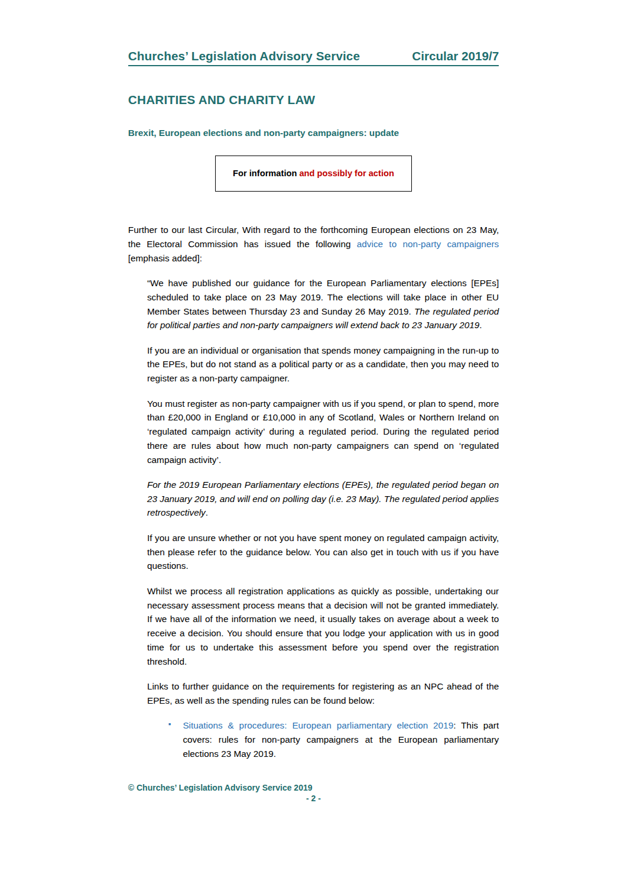Churches’ Legislation Advisory Service
Circular 2019/7
CHARITIES AND CHARITY LAW
Brexit, European elections and non-party campaigners: update
For information and possibly for action
Further to our last Circular, With regard to the forthcoming European elections on 23 May, the Electoral Commission has issued the following advice to non-party campaigners [emphasis added]:
“We have published our guidance for the European Parliamentary elections [EPEs] scheduled to take place on 23 May 2019. The elections will take place in other EU Member States between Thursday 23 and Sunday 26 May 2019. The regulated period for political parties and non-party campaigners will extend back to 23 January 2019.
If you are an individual or organisation that spends money campaigning in the run-up to the EPEs, but do not stand as a political party or as a candidate, then you may need to register as a non-party campaigner.
You must register as non-party campaigner with us if you spend, or plan to spend, more than £20,000 in England or £10,000 in any of Scotland, Wales or Northern Ireland on ‘regulated campaign activity’ during a regulated period. During the regulated period there are rules about how much non-party campaigners can spend on ‘regulated campaign activity’.
For the 2019 European Parliamentary elections (EPEs), the regulated period began on 23 January 2019, and will end on polling day (i.e. 23 May). The regulated period applies retrospectively.
If you are unsure whether or not you have spent money on regulated campaign activity, then please refer to the guidance below. You can also get in touch with us if you have questions.
Whilst we process all registration applications as quickly as possible, undertaking our necessary assessment process means that a decision will not be granted immediately. If we have all of the information we need, it usually takes on average about a week to receive a decision. You should ensure that you lodge your application with us in good time for us to undertake this assessment before you spend over the registration threshold.
Links to further guidance on the requirements for registering as an NPC ahead of the EPEs, as well as the spending rules can be found below:
Situations & procedures: European parliamentary election 2019: This part covers: rules for non-party campaigners at the European parliamentary elections 23 May 2019.
© Churches’ Legislation Advisory Service 2019
- 2 -